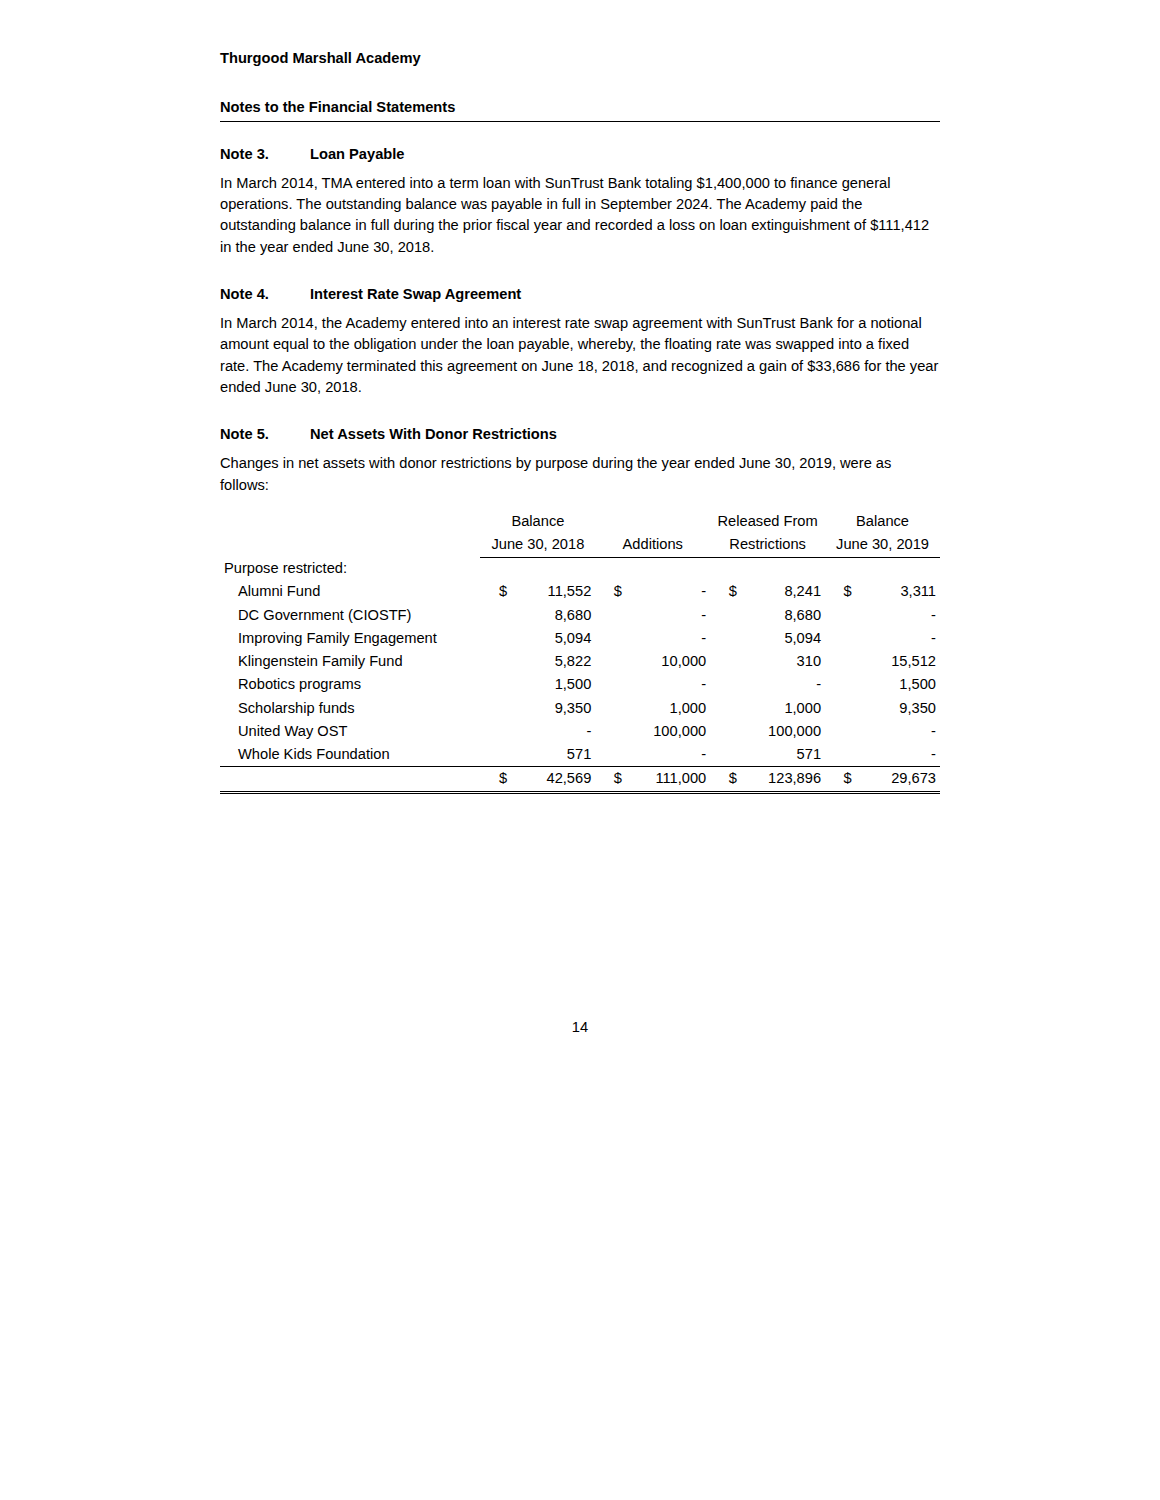Thurgood Marshall Academy
Notes to the Financial Statements
Note 3. Loan Payable
In March 2014, TMA entered into a term loan with SunTrust Bank totaling $1,400,000 to finance general operations. The outstanding balance was payable in full in September 2024. The Academy paid the outstanding balance in full during the prior fiscal year and recorded a loss on loan extinguishment of $111,412 in the year ended June 30, 2018.
Note 4. Interest Rate Swap Agreement
In March 2014, the Academy entered into an interest rate swap agreement with SunTrust Bank for a notional amount equal to the obligation under the loan payable, whereby, the floating rate was swapped into a fixed rate. The Academy terminated this agreement on June 18, 2018, and recognized a gain of $33,686 for the year ended June 30, 2018.
Note 5. Net Assets With Donor Restrictions
Changes in net assets with donor restrictions by purpose during the year ended June 30, 2019, were as follows:
| | Balance | | Released From | Balance |
| --- | --- | --- | --- | --- |
| | June 30, 2018 | Additions | Restrictions | June 30, 2019 |
| Purpose restricted: | | | | | | | | |
| Alumni Fund | $ | 11,552 | $ | - | $ | 8,241 | $ | 3,311 |
| DC Government (CIOSTF) | | 8,680 | | - | | 8,680 | | - |
| Improving Family Engagement | | 5,094 | | - | | 5,094 | | - |
| Klingenstein Family Fund | | 5,822 | | 10,000 | | 310 | | 15,512 |
| Robotics programs | | 1,500 | | - | | - | | 1,500 |
| Scholarship funds | | 9,350 | | 1,000 | | 1,000 | | 9,350 |
| United Way OST | | - | | 100,000 | | 100,000 | | - |
| Whole Kids Foundation | | 571 | | - | | 571 | | - |
| | $ | 42,569 | $ | 111,000 | $ | 123,896 | $ | 29,673 |
14